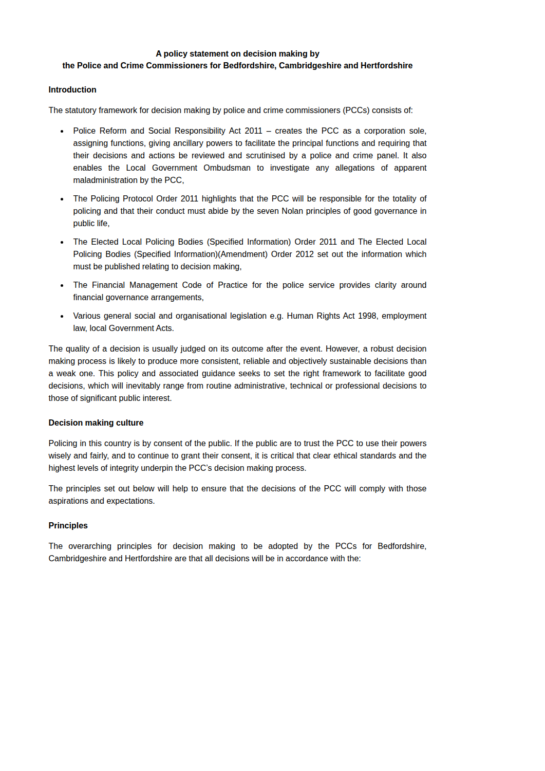A policy statement on decision making by
the Police and Crime Commissioners for Bedfordshire, Cambridgeshire and Hertfordshire
Introduction
The statutory framework for decision making by police and crime commissioners (PCCs) consists of:
Police Reform and Social Responsibility Act 2011 – creates the PCC as a corporation sole, assigning functions, giving ancillary powers to facilitate the principal functions and requiring that their decisions and actions be reviewed and scrutinised by a police and crime panel. It also enables the Local Government Ombudsman to investigate any allegations of apparent maladministration by the PCC,
The Policing Protocol Order 2011 highlights that the PCC will be responsible for the totality of policing and that their conduct must abide by the seven Nolan principles of good governance in public life,
The Elected Local Policing Bodies (Specified Information) Order 2011 and The Elected Local Policing Bodies (Specified Information)(Amendment) Order 2012 set out the information which must be published relating to decision making,
The Financial Management Code of Practice for the police service provides clarity around financial governance arrangements,
Various general social and organisational legislation e.g. Human Rights Act 1998, employment law, local Government Acts.
The quality of a decision is usually judged on its outcome after the event. However, a robust decision making process is likely to produce more consistent, reliable and objectively sustainable decisions than a weak one. This policy and associated guidance seeks to set the right framework to facilitate good decisions, which will inevitably range from routine administrative, technical or professional decisions to those of significant public interest.
Decision making culture
Policing in this country is by consent of the public. If the public are to trust the PCC to use their powers wisely and fairly, and to continue to grant their consent, it is critical that clear ethical standards and the highest levels of integrity underpin the PCC’s decision making process.
The principles set out below will help to ensure that the decisions of the PCC will comply with those aspirations and expectations.
Principles
The overarching principles for decision making to be adopted by the PCCs for Bedfordshire, Cambridgeshire and Hertfordshire are that all decisions will be in accordance with the: